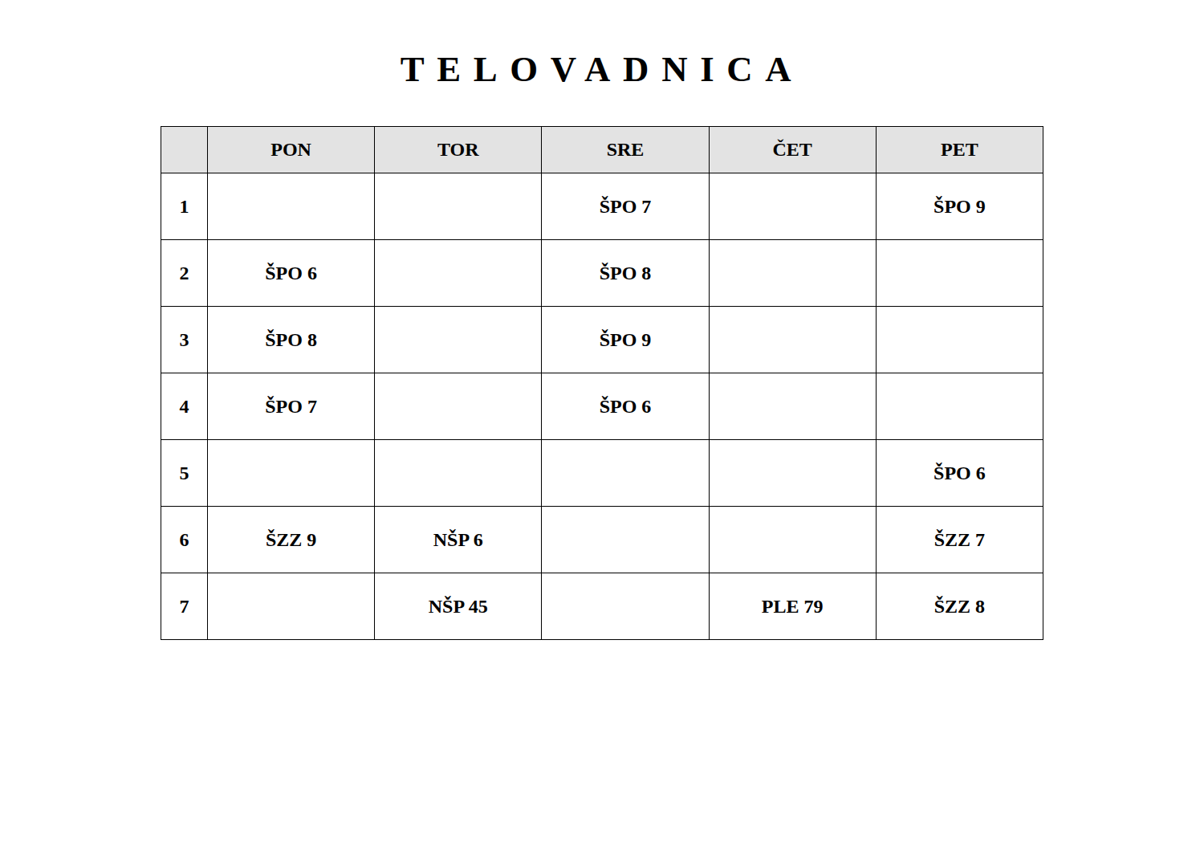TELOVADNICA
| | PON | TOR | SRE | ČET | PET |
| --- | --- | --- | --- | --- | --- |
| 1 | | | ŠPO 7 | | ŠPO 9 |
| 2 | ŠPO 6 | | ŠPO 8 | | |
| 3 | ŠPO 8 | | ŠPO 9 | | |
| 4 | ŠPO 7 | | ŠPO 6 | | |
| 5 | | | | | ŠPO 6 |
| 6 | ŠZZ 9 | NŠP 6 | | | ŠZZ 7 |
| 7 | | NŠP 45 | | PLE 79 | ŠZZ 8 |